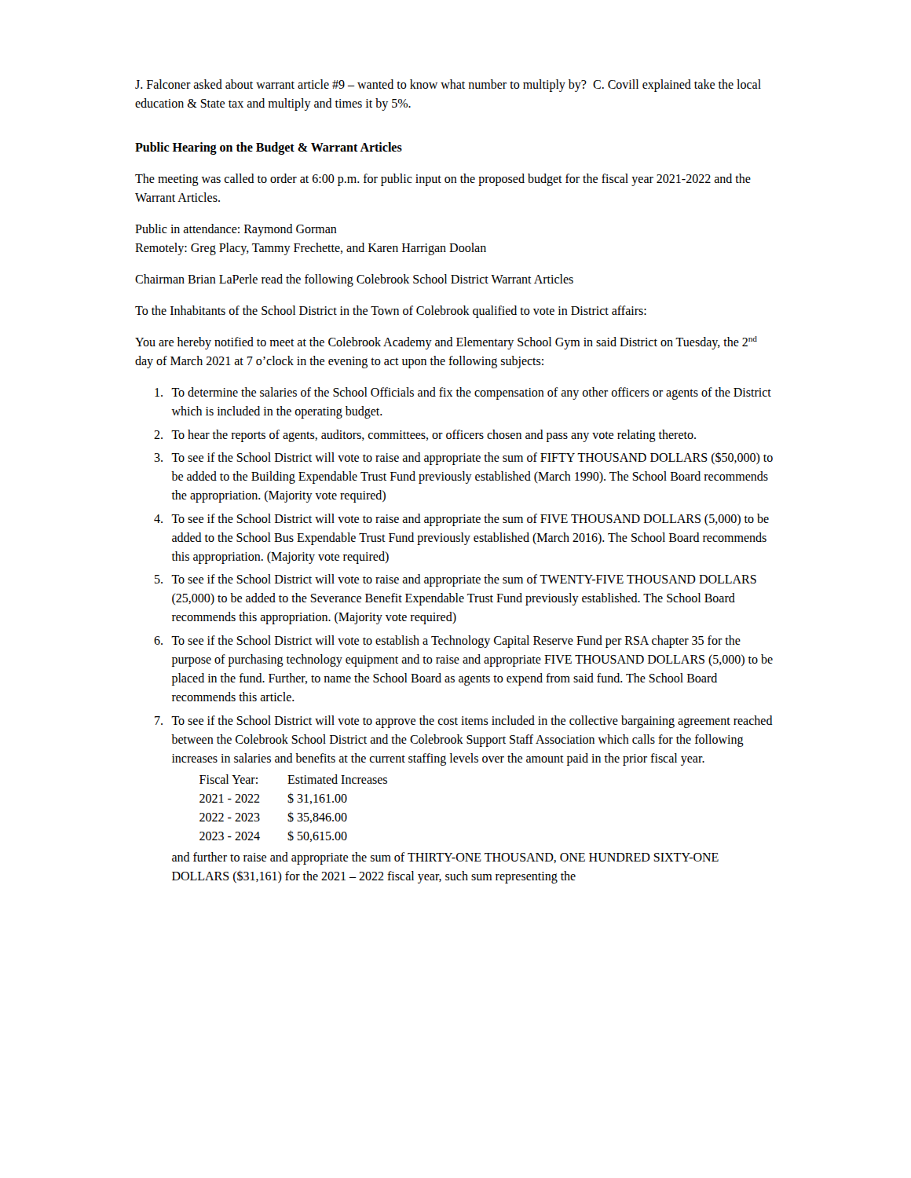J. Falconer asked about warrant article #9 – wanted to know what number to multiply by? C. Covill explained take the local education & State tax and multiply and times it by 5%.
Public Hearing on the Budget & Warrant Articles
The meeting was called to order at 6:00 p.m. for public input on the proposed budget for the fiscal year 2021-2022 and the Warrant Articles.
Public in attendance: Raymond Gorman
Remotely: Greg Placy, Tammy Frechette, and Karen Harrigan Doolan
Chairman Brian LaPerle read the following Colebrook School District Warrant Articles
To the Inhabitants of the School District in the Town of Colebrook qualified to vote in District affairs:
You are hereby notified to meet at the Colebrook Academy and Elementary School Gym in said District on Tuesday, the 2nd day of March 2021 at 7 o’clock in the evening to act upon the following subjects:
To determine the salaries of the School Officials and fix the compensation of any other officers or agents of the District which is included in the operating budget.
To hear the reports of agents, auditors, committees, or officers chosen and pass any vote relating thereto.
To see if the School District will vote to raise and appropriate the sum of FIFTY THOUSAND DOLLARS ($50,000) to be added to the Building Expendable Trust Fund previously established (March 1990). The School Board recommends the appropriation. (Majority vote required)
To see if the School District will vote to raise and appropriate the sum of FIVE THOUSAND DOLLARS (5,000) to be added to the School Bus Expendable Trust Fund previously established (March 2016). The School Board recommends this appropriation. (Majority vote required)
To see if the School District will vote to raise and appropriate the sum of TWENTY-FIVE THOUSAND DOLLARS (25,000) to be added to the Severance Benefit Expendable Trust Fund previously established. The School Board recommends this appropriation. (Majority vote required)
To see if the School District will vote to establish a Technology Capital Reserve Fund per RSA chapter 35 for the purpose of purchasing technology equipment and to raise and appropriate FIVE THOUSAND DOLLARS (5,000) to be placed in the fund. Further, to name the School Board as agents to expend from said fund. The School Board recommends this article.
To see if the School District will vote to approve the cost items included in the collective bargaining agreement reached between the Colebrook School District and the Colebrook Support Staff Association which calls for the following increases in salaries and benefits at the current staffing levels over the amount paid in the prior fiscal year.
| Fiscal Year: | Estimated Increases |
| 2021 - 2022 | $ 31,161.00 |
| 2022 - 2023 | $ 35,846.00 |
| 2023 - 2024 | $ 50,615.00 |
and further to raise and appropriate the sum of THIRTY-ONE THOUSAND, ONE HUNDRED SIXTY-ONE DOLLARS ($31,161) for the 2021 – 2022 fiscal year, such sum representing the